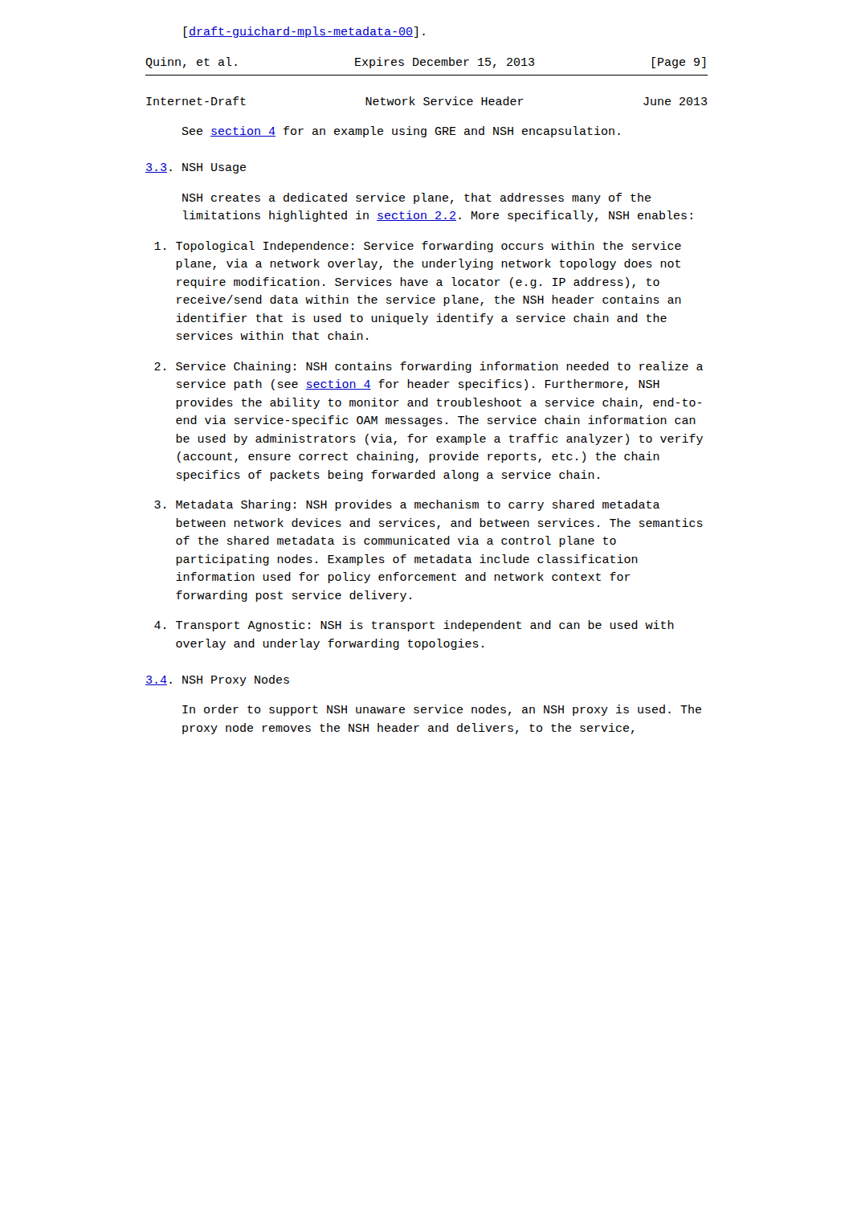[draft-guichard-mpls-metadata-00].
Quinn, et al. Expires December 15, 2013 [Page 9]
Internet-Draft Network Service Header June 2013
See section 4 for an example using GRE and NSH encapsulation.
3.3. NSH Usage
NSH creates a dedicated service plane, that addresses many of the limitations highlighted in section 2.2. More specifically, NSH enables:
Topological Independence: Service forwarding occurs within the service plane, via a network overlay, the underlying network topology does not require modification. Services have a locator (e.g. IP address), to receive/send data within the service plane, the NSH header contains an identifier that is used to uniquely identify a service chain and the services within that chain.
Service Chaining: NSH contains forwarding information needed to realize a service path (see section 4 for header specifics). Furthermore, NSH provides the ability to monitor and troubleshoot a service chain, end-to-end via service-specific OAM messages. The service chain information can be used by administrators (via, for example a traffic analyzer) to verify (account, ensure correct chaining, provide reports, etc.) the chain specifics of packets being forwarded along a service chain.
Metadata Sharing: NSH provides a mechanism to carry shared metadata between network devices and services, and between services. The semantics of the shared metadata is communicated via a control plane to participating nodes. Examples of metadata include classification information used for policy enforcement and network context for forwarding post service delivery.
Transport Agnostic: NSH is transport independent and can be used with overlay and underlay forwarding topologies.
3.4. NSH Proxy Nodes
In order to support NSH unaware service nodes, an NSH proxy is used. The proxy node removes the NSH header and delivers, to the service,